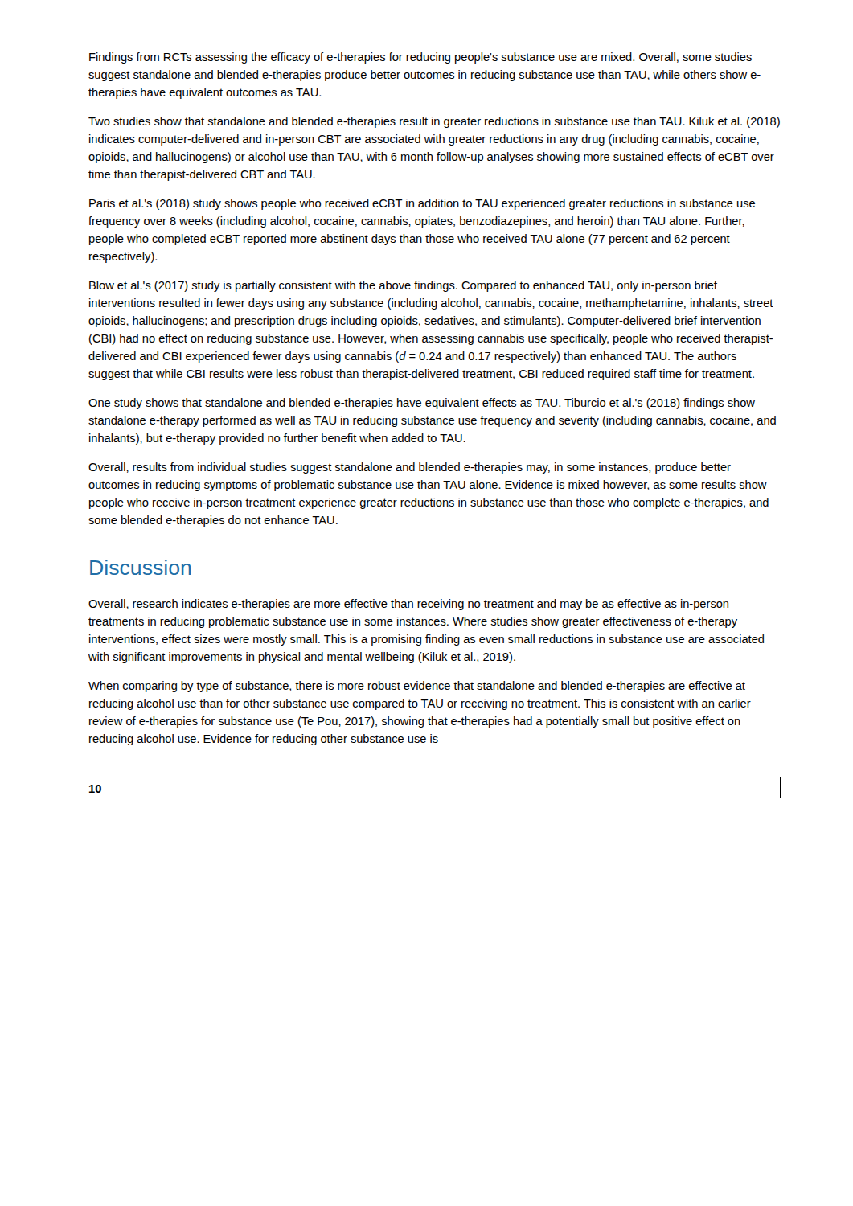Findings from RCTs assessing the efficacy of e-therapies for reducing people's substance use are mixed. Overall, some studies suggest standalone and blended e-therapies produce better outcomes in reducing substance use than TAU, while others show e-therapies have equivalent outcomes as TAU.
Two studies show that standalone and blended e-therapies result in greater reductions in substance use than TAU. Kiluk et al. (2018) indicates computer-delivered and in-person CBT are associated with greater reductions in any drug (including cannabis, cocaine, opioids, and hallucinogens) or alcohol use than TAU, with 6 month follow-up analyses showing more sustained effects of eCBT over time than therapist-delivered CBT and TAU.
Paris et al.'s (2018) study shows people who received eCBT in addition to TAU experienced greater reductions in substance use frequency over 8 weeks (including alcohol, cocaine, cannabis, opiates, benzodiazepines, and heroin) than TAU alone. Further, people who completed eCBT reported more abstinent days than those who received TAU alone (77 percent and 62 percent respectively).
Blow et al.'s (2017) study is partially consistent with the above findings. Compared to enhanced TAU, only in-person brief interventions resulted in fewer days using any substance (including alcohol, cannabis, cocaine, methamphetamine, inhalants, street opioids, hallucinogens; and prescription drugs including opioids, sedatives, and stimulants). Computer-delivered brief intervention (CBI) had no effect on reducing substance use. However, when assessing cannabis use specifically, people who received therapist-delivered and CBI experienced fewer days using cannabis (d = 0.24 and 0.17 respectively) than enhanced TAU. The authors suggest that while CBI results were less robust than therapist-delivered treatment, CBI reduced required staff time for treatment.
One study shows that standalone and blended e-therapies have equivalent effects as TAU. Tiburcio et al.'s (2018) findings show standalone e-therapy performed as well as TAU in reducing substance use frequency and severity (including cannabis, cocaine, and inhalants), but e-therapy provided no further benefit when added to TAU.
Overall, results from individual studies suggest standalone and blended e-therapies may, in some instances, produce better outcomes in reducing symptoms of problematic substance use than TAU alone. Evidence is mixed however, as some results show people who receive in-person treatment experience greater reductions in substance use than those who complete e-therapies, and some blended e-therapies do not enhance TAU.
Discussion
Overall, research indicates e-therapies are more effective than receiving no treatment and may be as effective as in-person treatments in reducing problematic substance use in some instances. Where studies show greater effectiveness of e-therapy interventions, effect sizes were mostly small. This is a promising finding as even small reductions in substance use are associated with significant improvements in physical and mental wellbeing (Kiluk et al., 2019).
When comparing by type of substance, there is more robust evidence that standalone and blended e-therapies are effective at reducing alcohol use than for other substance use compared to TAU or receiving no treatment. This is consistent with an earlier review of e-therapies for substance use (Te Pou, 2017), showing that e-therapies had a potentially small but positive effect on reducing alcohol use. Evidence for reducing other substance use is
10